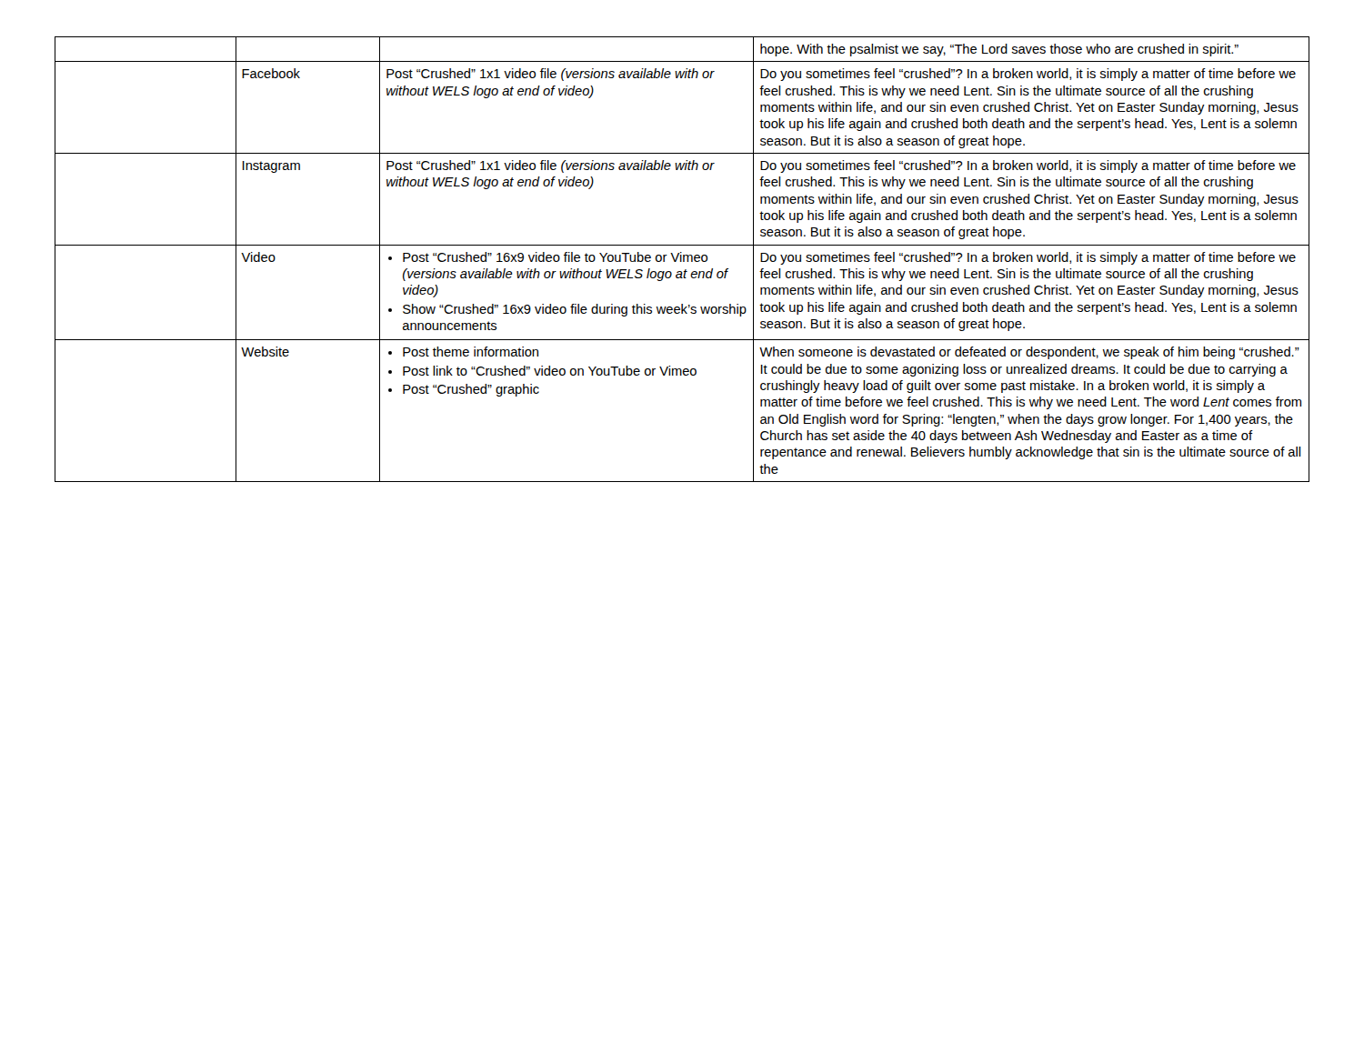| | | | hope. With the psalmist we say, “The Lord saves those who are crushed in spirit.” |
| | Facebook | Post “Crushed” 1x1 video file (versions available with or without WELS logo at end of video) | Do you sometimes feel “crushed”? In a broken world, it is simply a matter of time before we feel crushed. This is why we need Lent. Sin is the ultimate source of all the crushing moments within life, and our sin even crushed Christ. Yet on Easter Sunday morning, Jesus took up his life again and crushed both death and the serpent’s head. Yes, Lent is a solemn season. But it is also a season of great hope. |
| | Instagram | Post “Crushed” 1x1 video file (versions available with or without WELS logo at end of video) | Do you sometimes feel “crushed”? In a broken world, it is simply a matter of time before we feel crushed. This is why we need Lent. Sin is the ultimate source of all the crushing moments within life, and our sin even crushed Christ. Yet on Easter Sunday morning, Jesus took up his life again and crushed both death and the serpent’s head. Yes, Lent is a solemn season. But it is also a season of great hope. |
| | Video | Post “Crushed” 16x9 video file to YouTube or Vimeo (versions available with or without WELS logo at end of video) Show “Crushed” 16x9 video file during this week’s worship announcements | Do you sometimes feel “crushed”? In a broken world, it is simply a matter of time before we feel crushed. This is why we need Lent. Sin is the ultimate source of all the crushing moments within life, and our sin even crushed Christ. Yet on Easter Sunday morning, Jesus took up his life again and crushed both death and the serpent’s head. Yes, Lent is a solemn season. But it is also a season of great hope. |
| | Website | Post theme information Post link to “Crushed” video on YouTube or Vimeo Post “Crushed” graphic | When someone is devastated or defeated or despondent, we speak of him being “crushed.” It could be due to some agonizing loss or unrealized dreams. It could be due to carrying a crushingly heavy load of guilt over some past mistake. In a broken world, it is simply a matter of time before we feel crushed. This is why we need Lent. The word Lent comes from an Old English word for Spring: “lengten,” when the days grow longer. For 1,400 years, the Church has set aside the 40 days between Ash Wednesday and Easter as a time of repentance and renewal. Believers humbly acknowledge that sin is the ultimate source of all the |